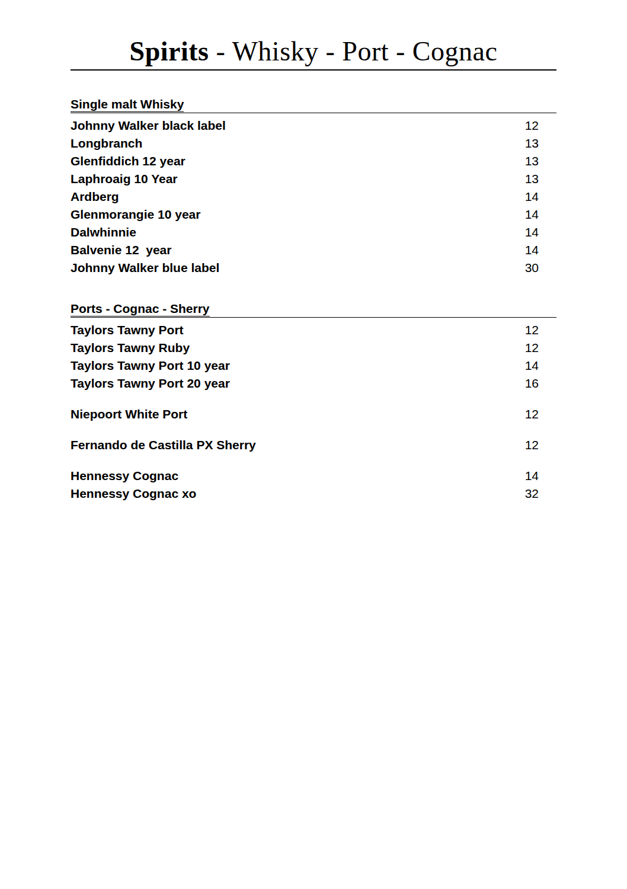Spirits - Whisky - Port - Cognac
Single malt Whisky
| Johnny Walker black label | 12 |
| Longbranch | 13 |
| Glenfiddich 12 year | 13 |
| Laphroaig 10 Year | 13 |
| Ardberg | 14 |
| Glenmorangie 10 year | 14 |
| Dalwhinnie | 14 |
| Balvenie 12 year | 14 |
| Johnny Walker blue label | 30 |
Ports - Cognac - Sherry
| Taylors Tawny Port | 12 |
| Taylors Tawny Ruby | 12 |
| Taylors Tawny Port 10 year | 14 |
| Taylors Tawny Port 20 year | 16 |
| Niepoort White Port | 12 |
| Fernando de Castilla PX Sherry | 12 |
| Hennessy Cognac | 14 |
| Hennessy Cognac xo | 32 |